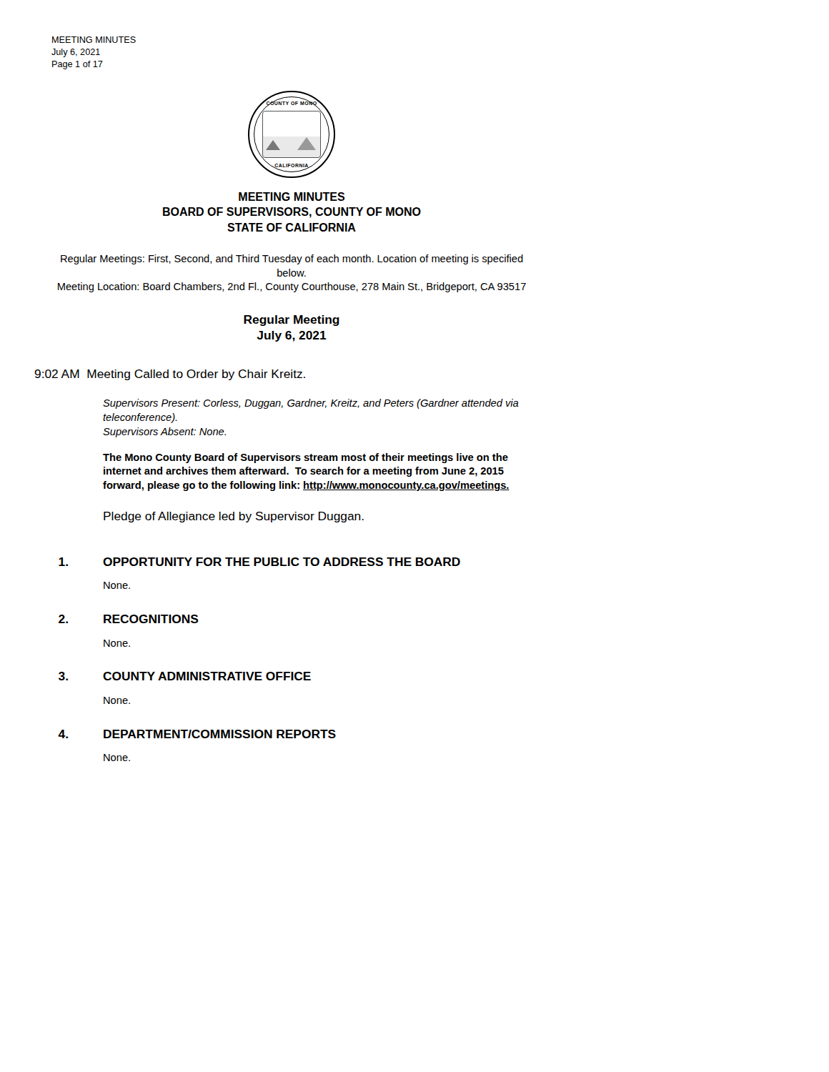MEETING MINUTES
July 6, 2021
Page 1 of 17
COUNTY OF MONO
CALIFORNIA
MEETING MINUTES
BOARD OF SUPERVISORS, COUNTY OF MONO
STATE OF CALIFORNIA
Regular Meetings: First, Second, and Third Tuesday of each month. Location of meeting is specified below.
Meeting Location: Board Chambers, 2nd Fl., County Courthouse, 278 Main St., Bridgeport, CA 93517
Regular Meeting
July 6, 2021
9:02 AM Meeting Called to Order by Chair Kreitz.
Supervisors Present: Corless, Duggan, Gardner, Kreitz, and Peters (Gardner attended via teleconference).
Supervisors Absent: None.
The Mono County Board of Supervisors stream most of their meetings live on the internet and archives them afterward. To search for a meeting from June 2, 2015 forward, please go to the following link: http://www.monocounty.ca.gov/meetings.
Pledge of Allegiance led by Supervisor Duggan.
1.
OPPORTUNITY FOR THE PUBLIC TO ADDRESS THE BOARD
None.
2.
RECOGNITIONS
None.
3.
COUNTY ADMINISTRATIVE OFFICE
None.
4.
DEPARTMENT/COMMISSION REPORTS
None.